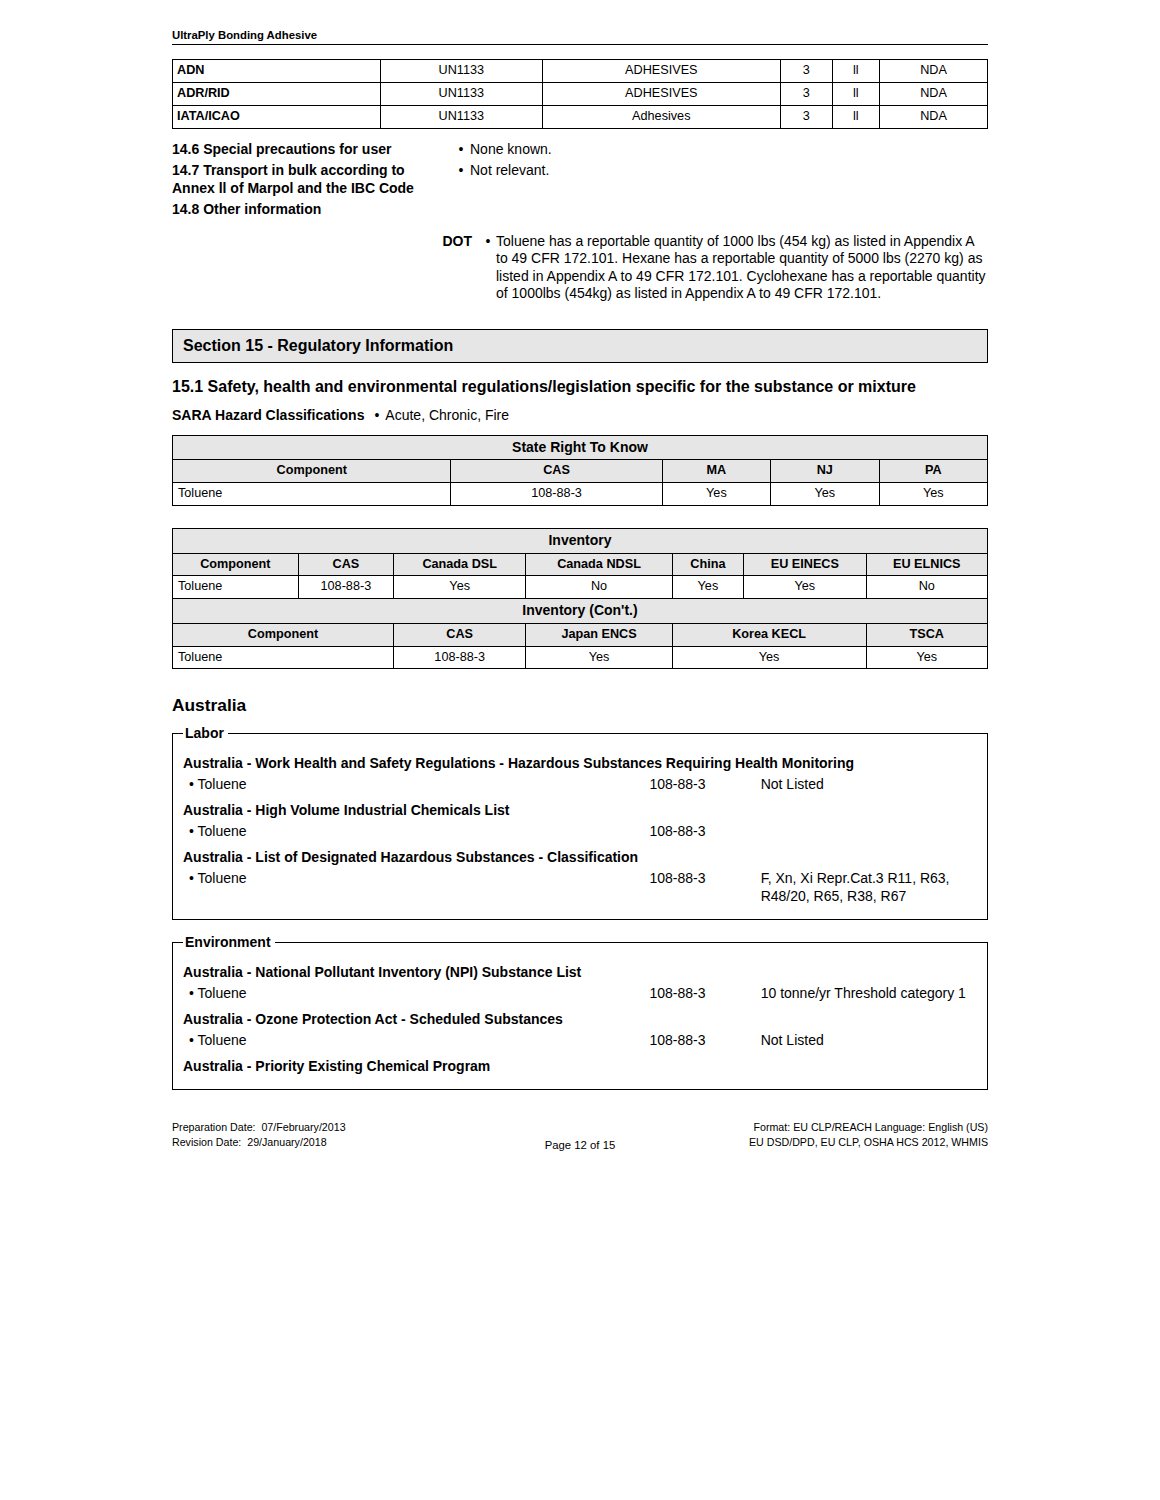UltraPly Bonding Adhesive
| ADN | UN1133 | ADHESIVES | 3 | ll | NDA |
| ADR/RID | UN1133 | ADHESIVES | 3 | ll | NDA |
| IATA/ICAO | UN1133 | Adhesives | 3 | ll | NDA |
| 14.6 Special precautions for user | • | None known. |
| 14.7 Transport in bulk according to Annex ll of Marpol and the IBC Code | • | Not relevant. |
| 14.8 Other information | | |
DOT
•
Toluene has a reportable quantity of 1000 lbs (454 kg) as listed in Appendix A to 49 CFR 172.101. Hexane has a reportable quantity of 5000 lbs (2270 kg) as listed in Appendix A to 49 CFR 172.101. Cyclohexane has a reportable quantity of 1000lbs (454kg) as listed in Appendix A to 49 CFR 172.101.
Section 15 - Regulatory Information
15.1 Safety, health and environmental regulations/legislation specific for the substance or mixture
SARA Hazard Classifications • Acute, Chronic, Fire
| State Right To Know |
| --- |
| Component | CAS | MA | NJ | PA |
| Toluene | 108-88-3 | Yes | Yes | Yes |
| Inventory |
| --- |
| Component | CAS | Canada DSL | Canada NDSL | China | EU EINECS | EU ELNICS |
| Toluene | 108-88-3 | Yes | No | Yes | Yes | No |
| Inventory (Con't.) |
| Component | CAS | Japan ENCS | Korea KECL | TSCA |
| Toluene | 108-88-3 | Yes | Yes | Yes |
Australia
Labor
Australia - Work Health and Safety Regulations - Hazardous Substances Requiring Health Monitoring
• Toluene
108-88-3
Not Listed
Australia - High Volume Industrial Chemicals List
• Toluene
108-88-3
Australia - List of Designated Hazardous Substances - Classification
• Toluene
108-88-3
F, Xn, Xi Repr.Cat.3 R11, R63, R48/20, R65, R38, R67
Environment
Australia - National Pollutant Inventory (NPI) Substance List
• Toluene
108-88-3
10 tonne/yr Threshold category 1
Australia - Ozone Protection Act - Scheduled Substances
• Toluene
108-88-3
Not Listed
Australia - Priority Existing Chemical Program
Preparation Date: 07/February/2013
Revision Date: 29/January/2018
Format: EU CLP/REACH Language: English (US)
EU DSD/DPD, EU CLP, OSHA HCS 2012, WHMIS
Page 12 of 15